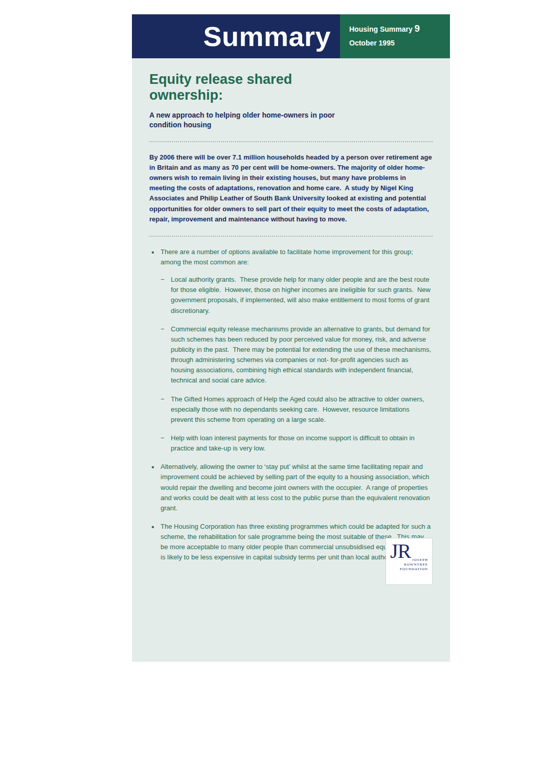Summary
Housing Summary 9
October 1995
Equity release shared
ownership:
A new approach to helping older home-owners in poor
condition housing
By 2006 there will be over 7.1 million households headed by a person over retirement age in Britain and as many as 70 per cent will be home-owners. The majority of older home-owners wish to remain living in their existing houses, but many have problems in meeting the costs of adaptations, renovation and home care. A study by Nigel King Associates and Philip Leather of South Bank University looked at existing and potential opportunities for older owners to sell part of their equity to meet the costs of adaptation, repair, improvement and maintenance without having to move.
There are a number of options available to facilitate home improvement for this group; among the most common are:
Local authority grants. These provide help for many older people and are the best route for those eligible. However, those on higher incomes are ineligible for such grants. New government proposals, if implemented, will also make entitlement to most forms of grant discretionary.
Commercial equity release mechanisms provide an alternative to grants, but demand for such schemes has been reduced by poor perceived value for money, risk, and adverse publicity in the past. There may be potential for extending the use of these mechanisms, through administering schemes via companies or not- for-profit agencies such as housing associations, combining high ethical standards with independent financial, technical and social care advice.
The Gifted Homes approach of Help the Aged could also be attractive to older owners, especially those with no dependants seeking care. However, resource limitations prevent this scheme from operating on a large scale.
Help with loan interest payments for those on income support is difficult to obtain in practice and take-up is very low.
Alternatively, allowing the owner to ‘stay put’ whilst at the same time facilitating repair and improvement could be achieved by selling part of the equity to a housing association, which would repair the dwelling and become joint owners with the occupier. A range of properties and works could be dealt with at less cost to the public purse than the equivalent renovation grant.
The Housing Corporation has three existing programmes which could be adapted for such a scheme, the rehabilitation for sale programme being the most suitable of these. This may be more acceptable to many older people than commercial unsubsidised equity release and is likely to be less expensive in capital subsidy terms per unit than local authority grant aid.
JR
JOSEPH
ROWNTREE
FOUNDATION